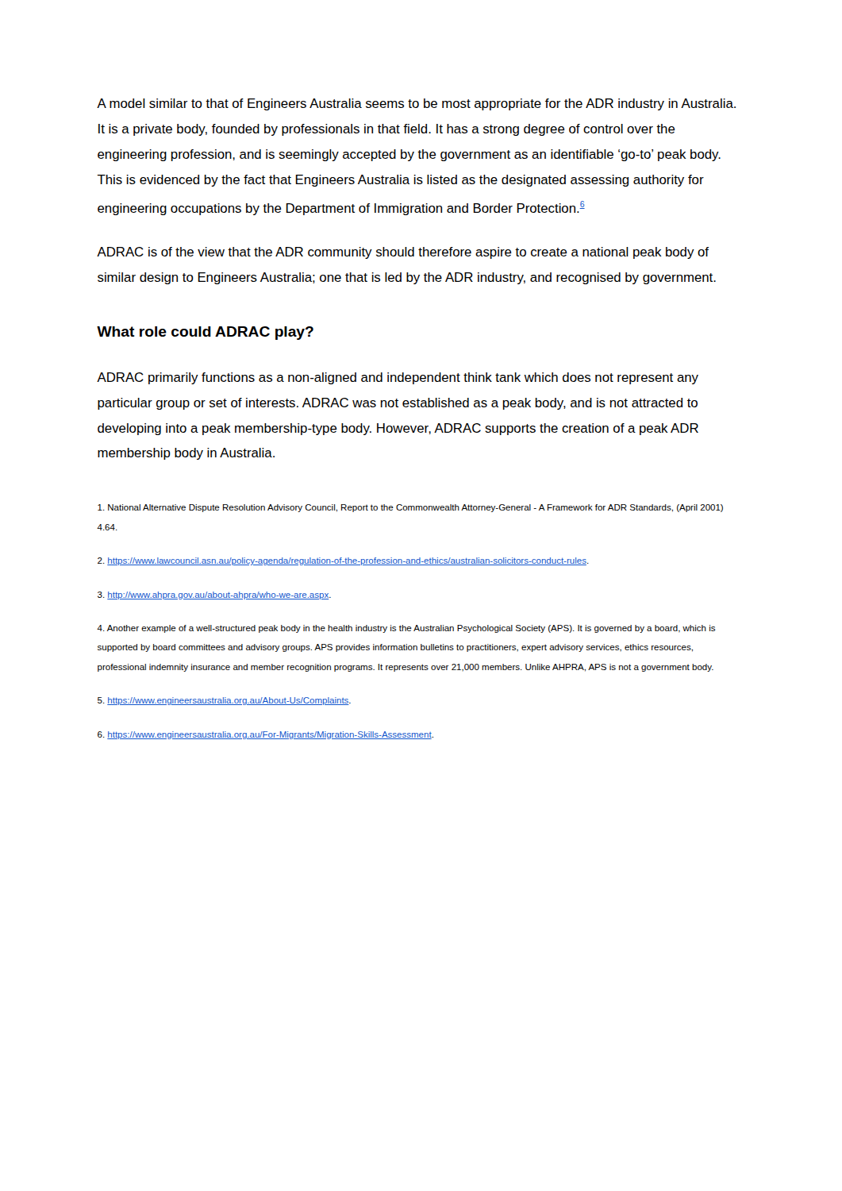A model similar to that of Engineers Australia seems to be most appropriate for the ADR industry in Australia. It is a private body, founded by professionals in that field. It has a strong degree of control over the engineering profession, and is seemingly accepted by the government as an identifiable ‘go-to’ peak body. This is evidenced by the fact that Engineers Australia is listed as the designated assessing authority for engineering occupations by the Department of Immigration and Border Protection.6
ADRAC is of the view that the ADR community should therefore aspire to create a national peak body of similar design to Engineers Australia; one that is led by the ADR industry, and recognised by government.
What role could ADRAC play?
ADRAC primarily functions as a non-aligned and independent think tank which does not represent any particular group or set of interests. ADRAC was not established as a peak body, and is not attracted to developing into a peak membership-type body. However, ADRAC supports the creation of a peak ADR membership body in Australia.
1. National Alternative Dispute Resolution Advisory Council, Report to the Commonwealth Attorney-General - A Framework for ADR Standards, (April 2001) 4.64.
2. https://www.lawcouncil.asn.au/policy-agenda/regulation-of-the-profession-and-ethics/australian-solicitors-conduct-rules.
3. http://www.ahpra.gov.au/about-ahpra/who-we-are.aspx.
4. Another example of a well-structured peak body in the health industry is the Australian Psychological Society (APS). It is governed by a board, which is supported by board committees and advisory groups. APS provides information bulletins to practitioners, expert advisory services, ethics resources, professional indemnity insurance and member recognition programs. It represents over 21,000 members. Unlike AHPRA, APS is not a government body.
5. https://www.engineersaustralia.org.au/About-Us/Complaints.
6. https://www.engineersaustralia.org.au/For-Migrants/Migration-Skills-Assessment.